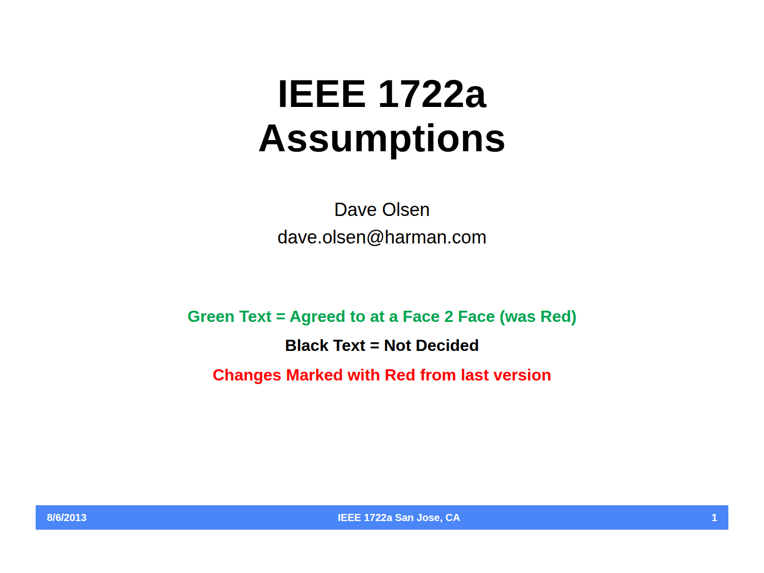IEEE 1722a
Assumptions
Dave Olsen dave.olsen@harman.com
Green Text = Agreed to at a Face 2 Face (was Red)
Black Text = Not Decided
Changes Marked with Red from last version
8/6/2013 IEEE 1722a San Jose, CA 1